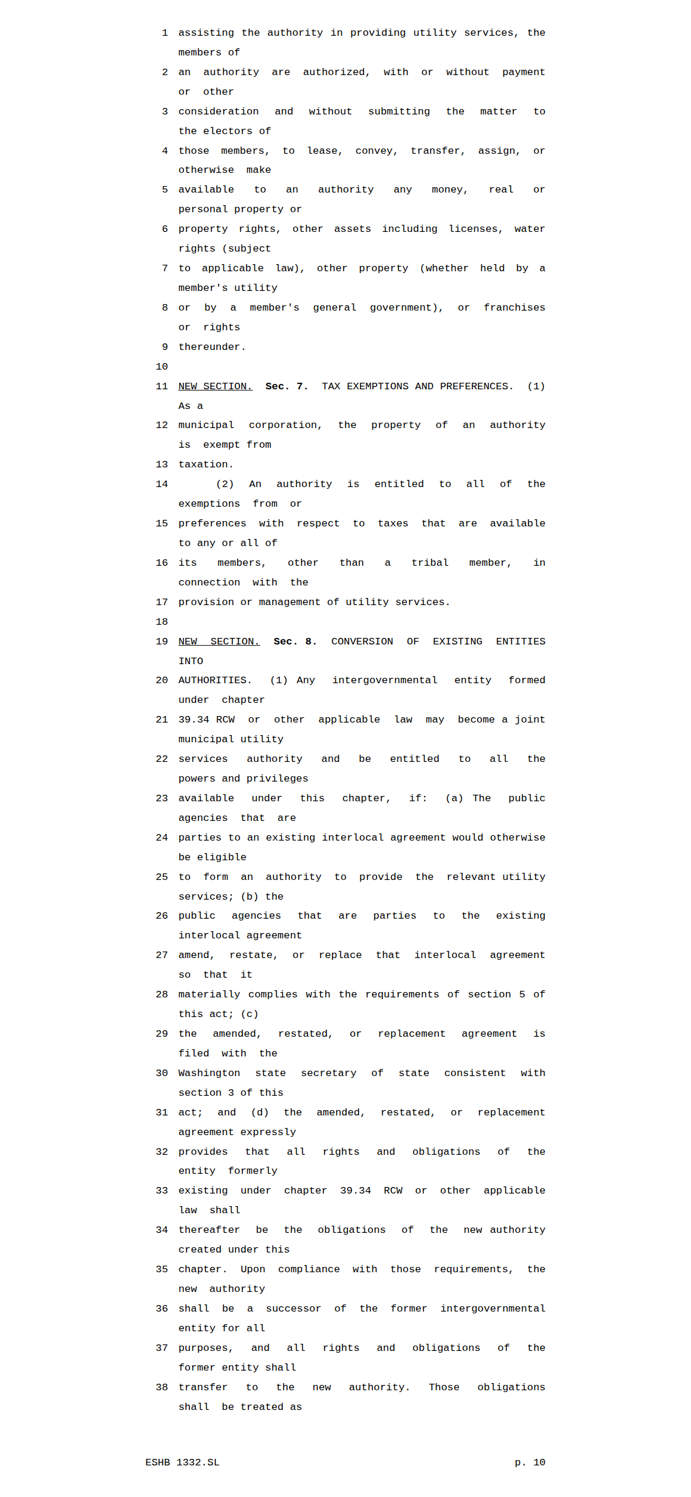assisting the authority in providing utility services, the members of
an authority are authorized, with or without payment or other
consideration and without submitting the matter to the electors of
those members, to lease, convey, transfer, assign, or otherwise make
available to an authority any money, real or personal property or
property rights, other assets including licenses, water rights (subject
to applicable law), other property (whether held by a member's utility
or by a member's general government), or franchises or rights
thereunder.
NEW SECTION. Sec. 7. TAX EXEMPTIONS AND PREFERENCES. (1) As a
municipal corporation, the property of an authority is exempt from
taxation.
(2) An authority is entitled to all of the exemptions from or
preferences with respect to taxes that are available to any or all of
its members, other than a tribal member, in connection with the
provision or management of utility services.
NEW SECTION. Sec. 8. CONVERSION OF EXISTING ENTITIES INTO
AUTHORITIES. (1) Any intergovernmental entity formed under chapter
39.34 RCW or other applicable law may become a joint municipal utility
services authority and be entitled to all the powers and privileges
available under this chapter, if: (a) The public agencies that are
parties to an existing interlocal agreement would otherwise be eligible
to form an authority to provide the relevant utility services; (b) the
public agencies that are parties to the existing interlocal agreement
amend, restate, or replace that interlocal agreement so that it
materially complies with the requirements of section 5 of this act; (c)
the amended, restated, or replacement agreement is filed with the
Washington state secretary of state consistent with section 3 of this
act; and (d) the amended, restated, or replacement agreement expressly
provides that all rights and obligations of the entity formerly
existing under chapter 39.34 RCW or other applicable law shall
thereafter be the obligations of the new authority created under this
chapter. Upon compliance with those requirements, the new authority
shall be a successor of the former intergovernmental entity for all
purposes, and all rights and obligations of the former entity shall
transfer to the new authority. Those obligations shall be treated as
ESHB 1332.SL p. 10